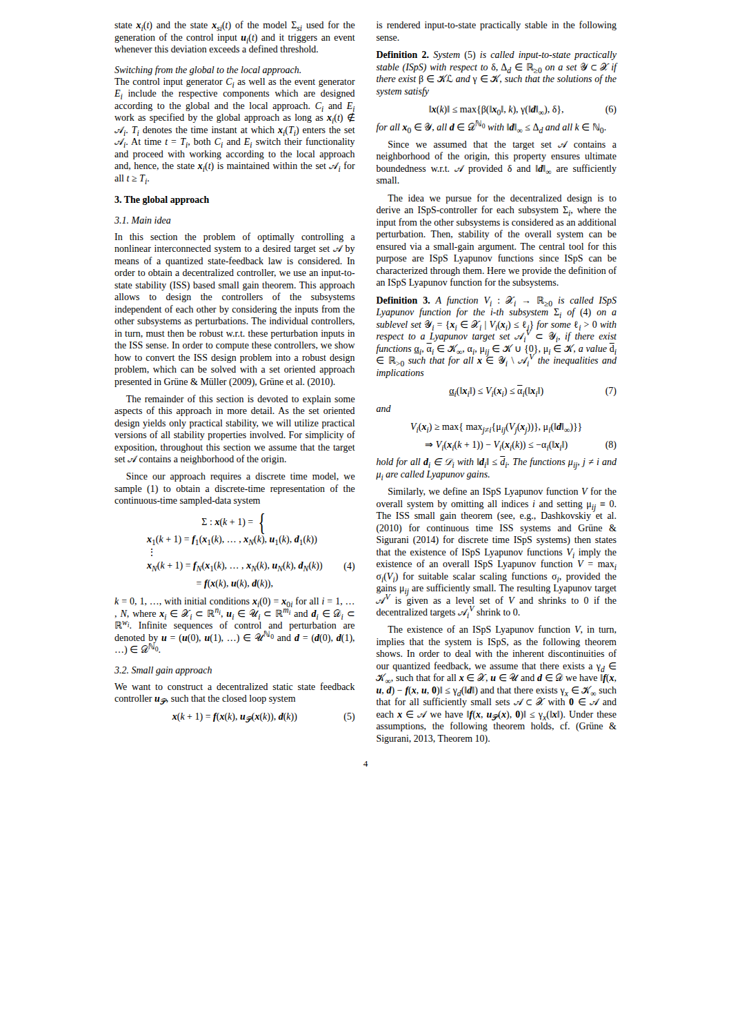state xi(t) and the state xsi(t) of the model Σsi used for the generation of the control input ui(t) and it triggers an event whenever this deviation exceeds a defined threshold.
Switching from the global to the local approach.
The control input generator Ci as well as the event generator Ei include the respective components which are designed according to the global and the local approach. Ci and Ei work as specified by the global approach as long as xi(t) ∉ 𝒜i. Ti denotes the time instant at which xi(Ti) enters the set 𝒜i. At time t = Ti, both Ci and Ei switch their functionality and proceed with working according to the local approach and, hence, the state xi(t) is maintained within the set 𝒜i for all t ≥ Ti.
3. The global approach
3.1. Main idea
In this section the problem of optimally controlling a nonlinear interconnected system to a desired target set 𝒜 by means of a quantized state-feedback law is considered. In order to obtain a decentralized controller, we use an input-to-state stability (ISS) based small gain theorem. This approach allows to design the controllers of the subsystems independent of each other by considering the inputs from the other subsystems as perturbations. The individual controllers, in turn, must then be robust w.r.t. these perturbation inputs in the ISS sense. In order to compute these controllers, we show how to convert the ISS design problem into a robust design problem, which can be solved with a set oriented approach presented in Grüne & Müller (2009), Grüne et al. (2010).
The remainder of this section is devoted to explain some aspects of this approach in more detail. As the set oriented design yields only practical stability, we will utilize practical versions of all stability properties involved. For simplicity of exposition, throughout this section we assume that the target set 𝒜 contains a neighborhood of the origin.
Since our approach requires a discrete time model, we sample (1) to obtain a discrete-time representation of the continuous-time sampled-data system
Σ : x(k + 1) = {
x1(k + 1) = f1(x1(k), … , xN(k), u1(k), d1(k))
⋮
xN(k + 1) = fN(x1(k), … , xN(k), uN(k), dN(k))
(4)
= f(x(k), u(k), d(k)),
k = 0, 1, …, with initial conditions xi(0) = x0i for all i = 1, … , N, where xi ∈ 𝒳i ⊂ ℝni, ui ∈ 𝒰i ⊂ ℝmi and di ∈ 𝒟i ⊂ ℝwi. Infinite sequences of control and perturbation are denoted by u = (u(0), u(1), …) ∈ 𝒰ℕ0 and d = (d(0), d(1), …) ∈ 𝒟ℕ0.
3.2. Small gain approach
We want to construct a decentralized static state feedback controller u𝒫, such that the closed loop system
x(k + 1) = f(x(k), u𝒫(x(k)), d(k))
(5)
is rendered input-to-state practically stable in the following sense.
Definition 2. System (5) is called input-to-state practically stable (ISpS) with respect to δ, Δd ∈ ℝ≥0 on a set 𝒴 ⊂ 𝒳 if there exist β ∈ 𝒦ℒ and γ ∈ 𝒦, such that the solutions of the system satisfy
‖x(k)‖ ≤ max{β(‖x0‖, k), γ(‖d‖∞), δ},
(6)
for all x0 ∈ 𝒴, all d ∈ 𝒟ℕ0 with ‖d‖∞ ≤ Δd and all k ∈ ℕ0.
Since we assumed that the target set 𝒜 contains a neighborhood of the origin, this property ensures ultimate boundedness w.r.t. 𝒜 provided δ and ‖d‖∞ are sufficiently small.
The idea we pursue for the decentralized design is to derive an ISpS-controller for each subsystem Σi, where the input from the other subsystems is considered as an additional perturbation. Then, stability of the overall system can be ensured via a small-gain argument. The central tool for this purpose are ISpS Lyapunov functions since ISpS can be characterized through them. Here we provide the definition of an ISpS Lyapunov function for the subsystems.
Definition 3. A function Vi : 𝒳i → ℝ≥0 is called ISpS Lyapunov function for the i-th subsystem Σi of (4) on a sublevel set 𝒴i = {xi ∈ 𝒳i | Vi(xi) ≤ ℓi} for some ℓi > 0 with respect to a Lyapunov target set 𝒜iV ⊂ 𝒴i, if there exist functions αi, αi ∈ 𝒦∞, αi, μij ∈ 𝒦 ∪ {0}, μi ∈ 𝒦, a value di ∈ ℝ>0 such that for all x ∈ 𝒴i \ 𝒜iV the inequalities and implications
αi(‖xi‖) ≤ Vi(xi) ≤ αi(‖xi‖)
(7)
and
Vi(xi) ≥ max{ maxj≠i{μij(Vj(xj))}, μi(‖d‖∞)}}
⇒ Vi(xi(k + 1)) − Vi(xi(k)) ≤ −αi(‖xi‖)
(8)
hold for all di ∈ 𝒟i with ‖di‖ ≤ di. The functions μij, j ≠ i and μi are called Lyapunov gains.
Similarly, we define an ISpS Lyapunov function V for the overall system by omitting all indices i and setting μij ≡ 0. The ISS small gain theorem (see, e.g., Dashkovskiy et al. (2010) for continuous time ISS systems and Grüne & Sigurani (2014) for discrete time ISpS systems) then states that the existence of ISpS Lyapunov functions Vi imply the existence of an overall ISpS Lyapunov function V = maxi σi(Vi) for suitable scalar scaling functions σi, provided the gains μij are sufficiently small. The resulting Lyapunov target 𝒜V is given as a level set of V and shrinks to 0 if the decentralized targets 𝒜iV shrink to 0.
The existence of an ISpS Lyapunov function V, in turn, implies that the system is ISpS, as the following theorem shows. In order to deal with the inherent discontinuities of our quantized feedback, we assume that there exists a γd ∈ 𝒦∞, such that for all x ∈ 𝒳, u ∈ 𝒰 and d ∈ 𝒟 we have ‖f(x, u, d) − f(x, u, 0)‖ ≤ γd(‖d‖) and that there exists γx ∈ 𝒦∞ such that for all sufficiently small sets 𝒜 ⊂ 𝒳 with 0 ∈ 𝒜 and each x ∈ 𝒜 we have ‖f(x, u𝒫(x), 0)‖ ≤ γx(‖x‖). Under these assumptions, the following theorem holds, cf. (Grüne & Sigurani, 2013, Theorem 10).
4